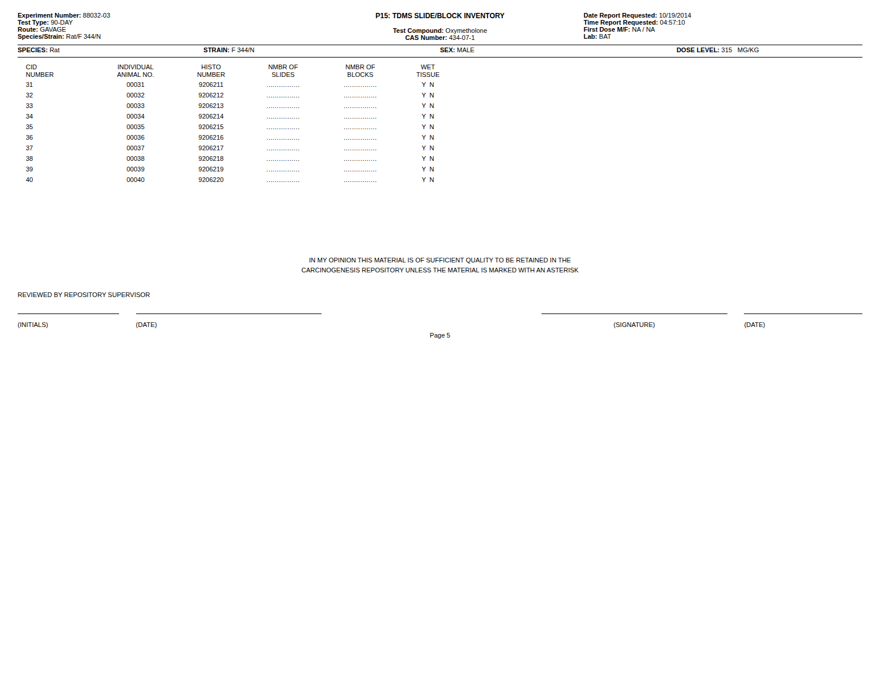| Experiment Number: 88032-03 Test Type: 90-DAY Route: GAVAGE Species/Strain: Rat/F 344/N | P15: TDMS SLIDE/BLOCK INVENTORY Test Compound: Oxymetholone CAS Number: 434-07-1 | Date Report Requested: 10/19/2014 Time Report Requested: 04:57:10 First Dose M/F: NA / NA Lab: BAT |
| SPECIES: Rat | STRAIN: F 344/N | SEX: MALE | DOSE LEVEL: 315 MG/KG |
| CID NUMBER | INDIVIDUAL ANIMAL NO. | HISTO NUMBER | NMBR OF SLIDES | NMBR OF BLOCKS | WET TISSUE |
| --- | --- | --- | --- | --- | --- |
| 31 | 00031 | 9206211 | ................ | ................ | Y N |
| 32 | 00032 | 9206212 | ................ | ................ | Y N |
| 33 | 00033 | 9206213 | ................ | ................ | Y N |
| 34 | 00034 | 9206214 | ................ | ................ | Y N |
| 35 | 00035 | 9206215 | ................ | ................ | Y N |
| 36 | 00036 | 9206216 | ................ | ................ | Y N |
| 37 | 00037 | 9206217 | ................ | ................ | Y N |
| 38 | 00038 | 9206218 | ................ | ................ | Y N |
| 39 | 00039 | 9206219 | ................ | ................ | Y N |
| 40 | 00040 | 9206220 | ................ | ................ | Y N |
IN MY OPINION THIS MATERIAL IS OF SUFFICIENT QUALITY TO BE RETAINED IN THE
CARCINOGENESIS REPOSITORY UNLESS THE MATERIAL IS MARKED WITH AN ASTERISK
REVIEWED BY REPOSITORY SUPERVISOR
| (INITIALS) | | (DATE) | | (SIGNATURE) | | (DATE) |
Page 5